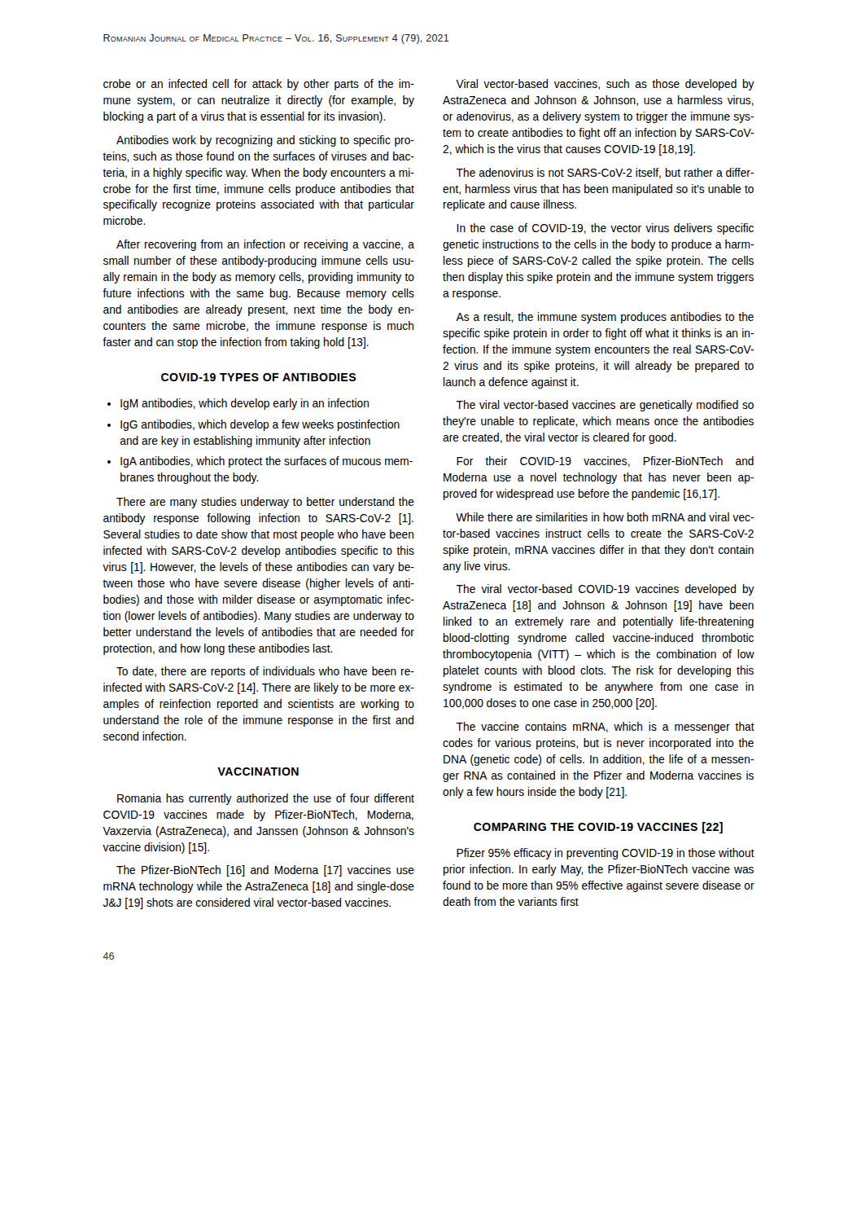Romanian Journal of Medical Practice – Vol. 16, Supplement 4 (79), 2021
crobe or an infected cell for attack by other parts of the immune system, or can neutralize it directly (for example, by blocking a part of a virus that is essential for its invasion).
Antibodies work by recognizing and sticking to specific proteins, such as those found on the surfaces of viruses and bacteria, in a highly specific way. When the body encounters a microbe for the first time, immune cells produce antibodies that specifically recognize proteins associated with that particular microbe.
After recovering from an infection or receiving a vaccine, a small number of these antibody-producing immune cells usually remain in the body as memory cells, providing immunity to future infections with the same bug. Because memory cells and antibodies are already present, next time the body encounters the same microbe, the immune response is much faster and can stop the infection from taking hold [13].
COVID-19 TYPES OF ANTIBODIES
IgM antibodies, which develop early in an infection
IgG antibodies, which develop a few weeks postinfection and are key in establishing immunity after infection
IgA antibodies, which protect the surfaces of mucous membranes throughout the body.
There are many studies underway to better understand the antibody response following infection to SARS-CoV-2 [1]. Several studies to date show that most people who have been infected with SARS-CoV-2 develop antibodies specific to this virus [1]. However, the levels of these antibodies can vary between those who have severe disease (higher levels of antibodies) and those with milder disease or asymptomatic infection (lower levels of antibodies). Many studies are underway to better understand the levels of antibodies that are needed for protection, and how long these antibodies last.
To date, there are reports of individuals who have been reinfected with SARS-CoV-2 [14]. There are likely to be more examples of reinfection reported and scientists are working to understand the role of the immune response in the first and second infection.
VACCINATION
Romania has currently authorized the use of four different COVID-19 vaccines made by Pfizer-BioNTech, Moderna, Vaxzervia (AstraZeneca), and Janssen (Johnson & Johnson's vaccine division) [15].
The Pfizer-BioNTech [16] and Moderna [17] vaccines use mRNA technology while the AstraZeneca [18] and single-dose J&J [19] shots are considered viral vector-based vaccines.
Viral vector-based vaccines, such as those developed by AstraZeneca and Johnson & Johnson, use a harmless virus, or adenovirus, as a delivery system to trigger the immune system to create antibodies to fight off an infection by SARS-CoV-2, which is the virus that causes COVID-19 [18,19].
The adenovirus is not SARS-CoV-2 itself, but rather a different, harmless virus that has been manipulated so it's unable to replicate and cause illness.
In the case of COVID-19, the vector virus delivers specific genetic instructions to the cells in the body to produce a harmless piece of SARS-CoV-2 called the spike protein. The cells then display this spike protein and the immune system triggers a response.
As a result, the immune system produces antibodies to the specific spike protein in order to fight off what it thinks is an infection. If the immune system encounters the real SARS-CoV-2 virus and its spike proteins, it will already be prepared to launch a defence against it.
The viral vector-based vaccines are genetically modified so they're unable to replicate, which means once the antibodies are created, the viral vector is cleared for good.
For their COVID-19 vaccines, Pfizer-BioNTech and Moderna use a novel technology that has never been approved for widespread use before the pandemic [16,17].
While there are similarities in how both mRNA and viral vector-based vaccines instruct cells to create the SARS-CoV-2 spike protein, mRNA vaccines differ in that they don't contain any live virus.
The viral vector-based COVID-19 vaccines developed by AstraZeneca [18] and Johnson & Johnson [19] have been linked to an extremely rare and potentially life-threatening blood-clotting syndrome called vaccine-induced thrombotic thrombocytopenia (VITT) – which is the combination of low platelet counts with blood clots. The risk for developing this syndrome is estimated to be anywhere from one case in 100,000 doses to one case in 250,000 [20].
The vaccine contains mRNA, which is a messenger that codes for various proteins, but is never incorporated into the DNA (genetic code) of cells. In addition, the life of a messenger RNA as contained in the Pfizer and Moderna vaccines is only a few hours inside the body [21].
COMPARING THE COVID-19 VACCINES [22]
Pfizer 95% efficacy in preventing COVID-19 in those without prior infection. In early May, the Pfizer-BioNTech vaccine was found to be more than 95% effective against severe disease or death from the variants first
46